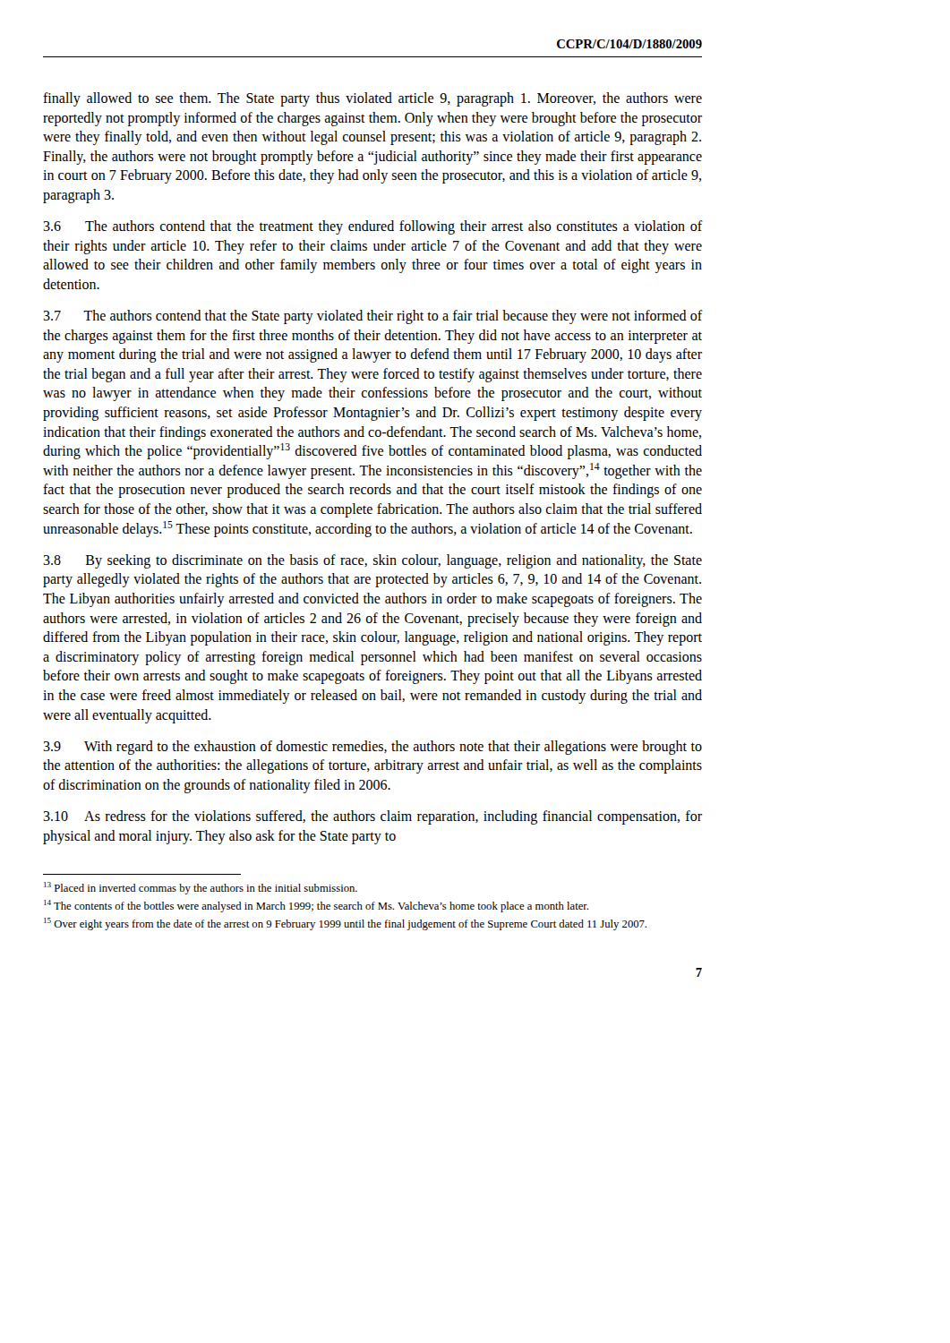CCPR/C/104/D/1880/2009
finally allowed to see them. The State party thus violated article 9, paragraph 1. Moreover, the authors were reportedly not promptly informed of the charges against them. Only when they were brought before the prosecutor were they finally told, and even then without legal counsel present; this was a violation of article 9, paragraph 2. Finally, the authors were not brought promptly before a “judicial authority” since they made their first appearance in court on 7 February 2000. Before this date, they had only seen the prosecutor, and this is a violation of article 9, paragraph 3.
3.6 The authors contend that the treatment they endured following their arrest also constitutes a violation of their rights under article 10. They refer to their claims under article 7 of the Covenant and add that they were allowed to see their children and other family members only three or four times over a total of eight years in detention.
3.7 The authors contend that the State party violated their right to a fair trial because they were not informed of the charges against them for the first three months of their detention. They did not have access to an interpreter at any moment during the trial and were not assigned a lawyer to defend them until 17 February 2000, 10 days after the trial began and a full year after their arrest. They were forced to testify against themselves under torture, there was no lawyer in attendance when they made their confessions before the prosecutor and the court, without providing sufficient reasons, set aside Professor Montagnier’s and Dr. Collizi’s expert testimony despite every indication that their findings exonerated the authors and co-defendant. The second search of Ms. Valcheva’s home, during which the police “providentially”13 discovered five bottles of contaminated blood plasma, was conducted with neither the authors nor a defence lawyer present. The inconsistencies in this “discovery”,14 together with the fact that the prosecution never produced the search records and that the court itself mistook the findings of one search for those of the other, show that it was a complete fabrication. The authors also claim that the trial suffered unreasonable delays.15 These points constitute, according to the authors, a violation of article 14 of the Covenant.
3.8 By seeking to discriminate on the basis of race, skin colour, language, religion and nationality, the State party allegedly violated the rights of the authors that are protected by articles 6, 7, 9, 10 and 14 of the Covenant. The Libyan authorities unfairly arrested and convicted the authors in order to make scapegoats of foreigners. The authors were arrested, in violation of articles 2 and 26 of the Covenant, precisely because they were foreign and differed from the Libyan population in their race, skin colour, language, religion and national origins. They report a discriminatory policy of arresting foreign medical personnel which had been manifest on several occasions before their own arrests and sought to make scapegoats of foreigners. They point out that all the Libyans arrested in the case were freed almost immediately or released on bail, were not remanded in custody during the trial and were all eventually acquitted.
3.9 With regard to the exhaustion of domestic remedies, the authors note that their allegations were brought to the attention of the authorities: the allegations of torture, arbitrary arrest and unfair trial, as well as the complaints of discrimination on the grounds of nationality filed in 2006.
3.10 As redress for the violations suffered, the authors claim reparation, including financial compensation, for physical and moral injury. They also ask for the State party to
13 Placed in inverted commas by the authors in the initial submission.
14 The contents of the bottles were analysed in March 1999; the search of Ms. Valcheva’s home took place a month later.
15 Over eight years from the date of the arrest on 9 February 1999 until the final judgement of the Supreme Court dated 11 July 2007.
7